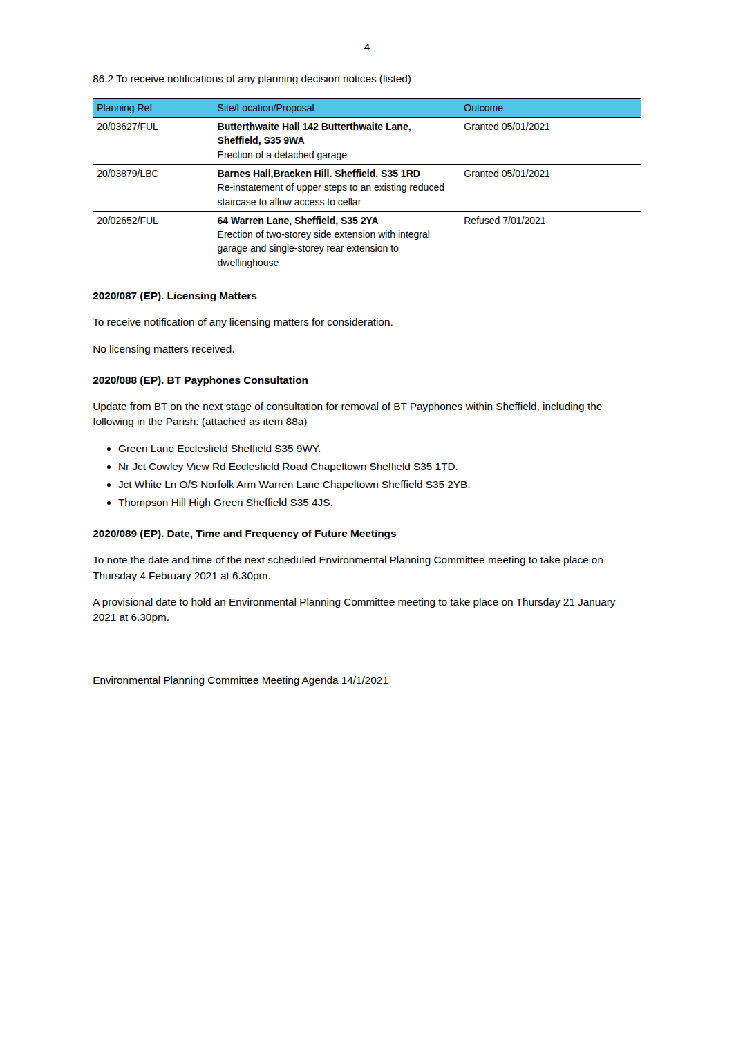4
86.2 To receive notifications of any planning decision notices (listed)
| Planning Ref | Site/Location/Proposal | Outcome |
| --- | --- | --- |
| 20/03627/FUL | Butterthwaite Hall 142 Butterthwaite Lane, Sheffield, S35 9WA Erection of a detached garage | Granted 05/01/2021 |
| 20/03879/LBC | Barnes Hall,Bracken Hill. Sheffield. S35 1RD Re-instatement of upper steps to an existing reduced staircase to allow access to cellar | Granted 05/01/2021 |
| 20/02652/FUL | 64 Warren Lane, Sheffield, S35 2YA Erection of two-storey side extension with integral garage and single-storey rear extension to dwellinghouse | Refused 7/01/2021 |
2020/087 (EP). Licensing Matters
To receive notification of any licensing matters for consideration.
No licensing matters received.
2020/088 (EP). BT Payphones Consultation
Update from BT on the next stage of consultation for removal of BT Payphones within Sheffield, including the following in the Parish: (attached as item 88a)
Green Lane Ecclesfield Sheffield S35 9WY.
Nr Jct Cowley View Rd Ecclesfield Road Chapeltown Sheffield S35 1TD.
Jct White Ln O/S Norfolk Arm Warren Lane Chapeltown Sheffield S35 2YB.
Thompson Hill High Green Sheffield S35 4JS.
2020/089 (EP). Date, Time and Frequency of Future Meetings
To note the date and time of the next scheduled Environmental Planning Committee meeting to take place on Thursday 4 February 2021 at 6.30pm.
A provisional date to hold an Environmental Planning Committee meeting to take place on Thursday 21 January 2021 at 6.30pm.
Environmental Planning Committee Meeting Agenda 14/1/2021